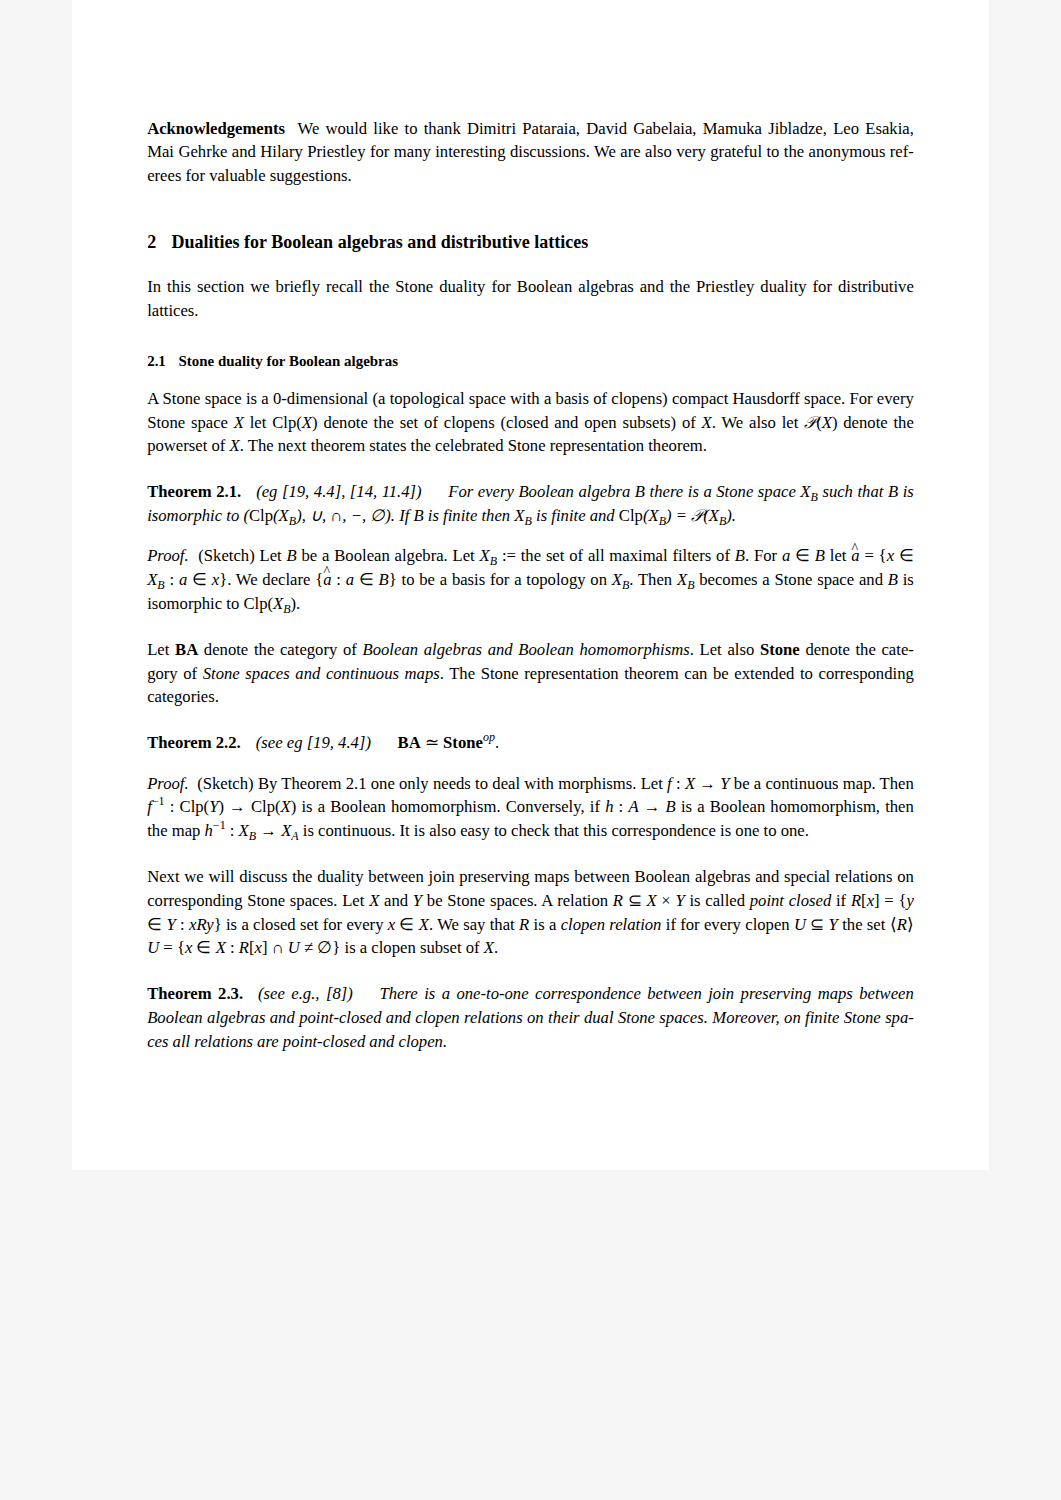Acknowledgements We would like to thank Dimitri Pataraia, David Gabelaia, Mamuka Jibladze, Leo Esakia, Mai Gehrke and Hilary Priestley for many interesting discussions. We are also very grateful to the anonymous referees for valuable suggestions.
2 Dualities for Boolean algebras and distributive lattices
In this section we briefly recall the Stone duality for Boolean algebras and the Priestley duality for distributive lattices.
2.1 Stone duality for Boolean algebras
A Stone space is a 0-dimensional (a topological space with a basis of clopens) compact Hausdorff space. For every Stone space X let Clp(X) denote the set of clopens (closed and open subsets) of X. We also let 𝒫(X) denote the powerset of X. The next theorem states the celebrated Stone representation theorem.
Theorem 2.1. (eg [19, 4.4], [14, 11.4]) For every Boolean algebra B there is a Stone space XB such that B is isomorphic to (Clp(XB), ∪, ∩, −, ∅). If B is finite then XB is finite and Clp(XB) = 𝒫(XB).
Proof. (Sketch) Let B be a Boolean algebra. Let XB := the set of all maximal filters of B. For a ∈ B let a = {x ∈ XB : a ∈ x}. We declare {a : a ∈ B} to be a basis for a topology on XB. Then XB becomes a Stone space and B is isomorphic to Clp(XB).
Let BA denote the category of Boolean algebras and Boolean homomorphisms. Let also Stone denote the category of Stone spaces and continuous maps. The Stone representation theorem can be extended to corresponding categories.
Theorem 2.2. (see eg [19, 4.4]) BA ≃ Stoneop.
Proof. (Sketch) By Theorem 2.1 one only needs to deal with morphisms. Let f : X → Y be a continuous map. Then f−1 : Clp(Y) → Clp(X) is a Boolean homomorphism. Conversely, if h : A → B is a Boolean homomorphism, then the map h−1 : XB → XA is continuous. It is also easy to check that this correspondence is one to one.
Next we will discuss the duality between join preserving maps between Boolean algebras and special relations on corresponding Stone spaces. Let X and Y be Stone spaces. A relation R ⊆ X × Y is called point closed if R[x] = {y ∈ Y : xRy} is a closed set for every x ∈ X. We say that R is a clopen relation if for every clopen U ⊆ Y the set ⟨R⟩U = {x ∈ X : R[x] ∩ U ≠ ∅} is a clopen subset of X.
Theorem 2.3. (see e.g., [8]) There is a one-to-one correspondence between join preserving maps between Boolean algebras and point-closed and clopen relations on their dual Stone spaces. Moreover, on finite Stone spaces all relations are point-closed and clopen.